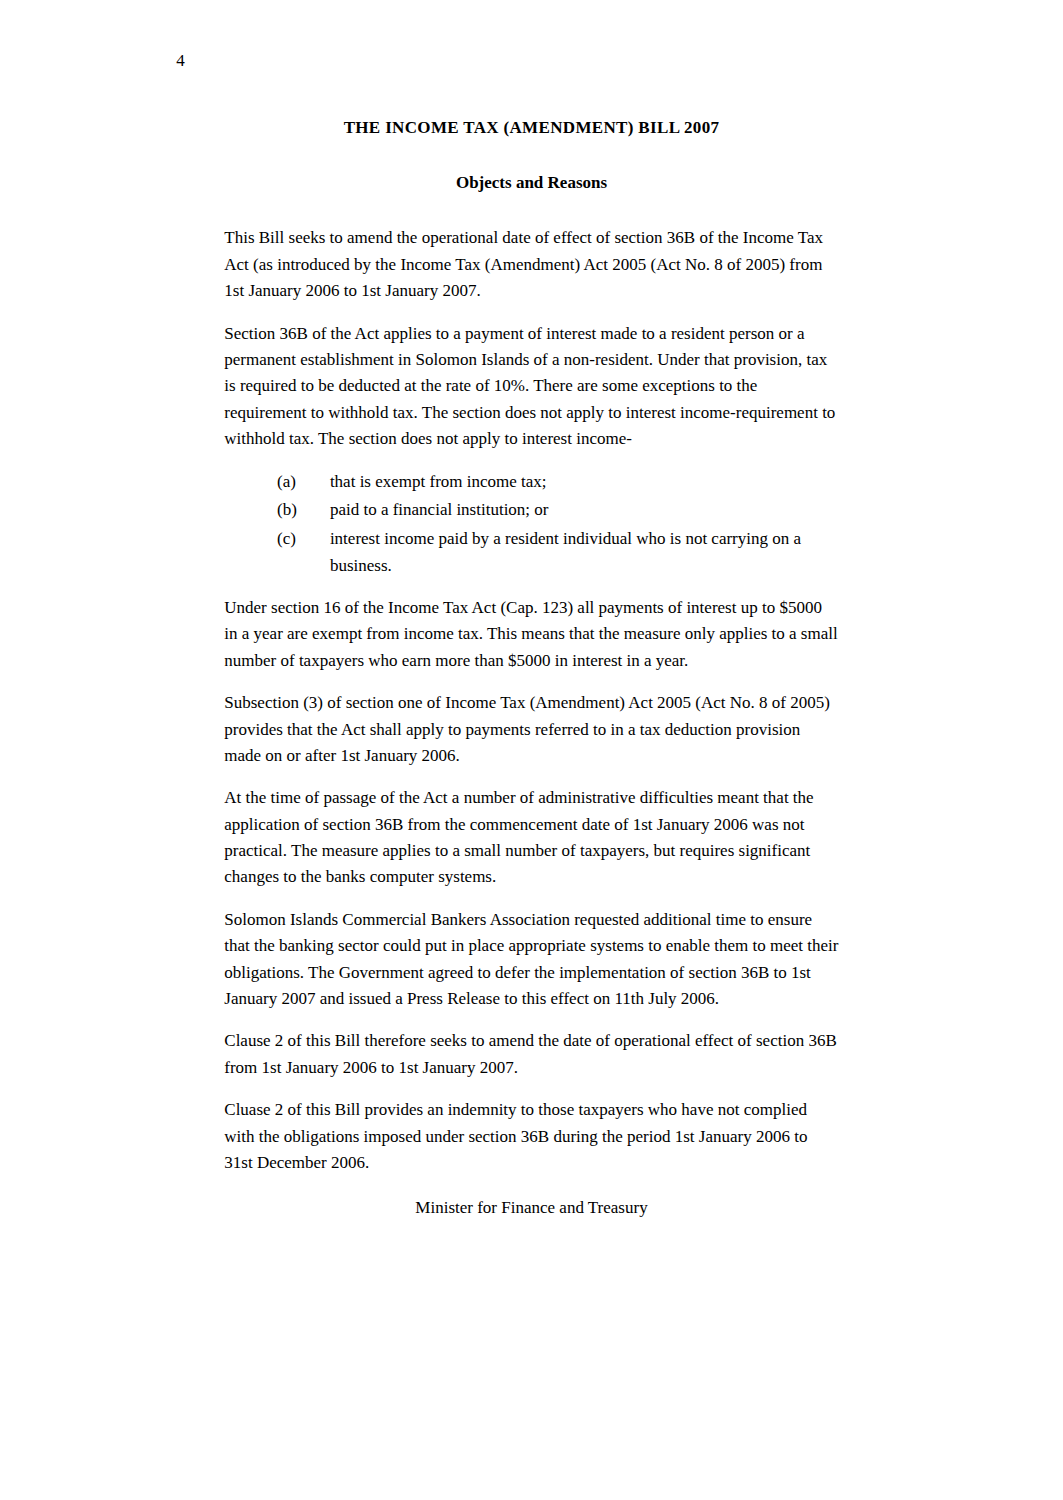4
THE INCOME TAX (AMENDMENT) BILL 2007
Objects and Reasons
This Bill seeks to amend the operational date of effect of section 36B of the Income Tax Act (as introduced by the Income Tax (Amendment) Act 2005 (Act No. 8 of 2005) from 1st January 2006 to 1st January 2007.
Section 36B of the Act applies to a payment of interest made to a resident person or a permanent establishment in Solomon Islands of a non-resident. Under that provision, tax is required to be deducted at the rate of 10%. There are some exceptions to the requirement to withhold tax. The section does not apply to interest income-requirement to withhold tax. The section does not apply to interest income-
(a) that is exempt from income tax;
(b) paid to a financial institution; or
(c) interest income paid by a resident individual who is not carrying on a business.
Under section 16 of the Income Tax Act (Cap. 123) all payments of interest up to $5000 in a year are exempt from income tax. This means that the measure only applies to a small number of taxpayers who earn more than $5000 in interest in a year.
Subsection (3) of section one of Income Tax (Amendment) Act 2005 (Act No. 8 of 2005) provides that the Act shall apply to payments referred to in a tax deduction provision made on or after 1st January 2006.
At the time of passage of the Act a number of administrative difficulties meant that the application of section 36B from the commencement date of 1st January 2006 was not practical. The measure applies to a small number of taxpayers, but requires significant changes to the banks computer systems.
Solomon Islands Commercial Bankers Association requested additional time to ensure that the banking sector could put in place appropriate systems to enable them to meet their obligations. The Government agreed to defer the implementation of section 36B to 1st January 2007 and issued a Press Release to this effect on 11th July 2006.
Clause 2 of this Bill therefore seeks to amend the date of operational effect of section 36B from 1st January 2006 to 1st January 2007.
Cluase 2 of this Bill provides an indemnity to those taxpayers who have not complied with the obligations imposed under section 36B during the period 1st January 2006 to 31st December 2006.
Minister for Finance and Treasury